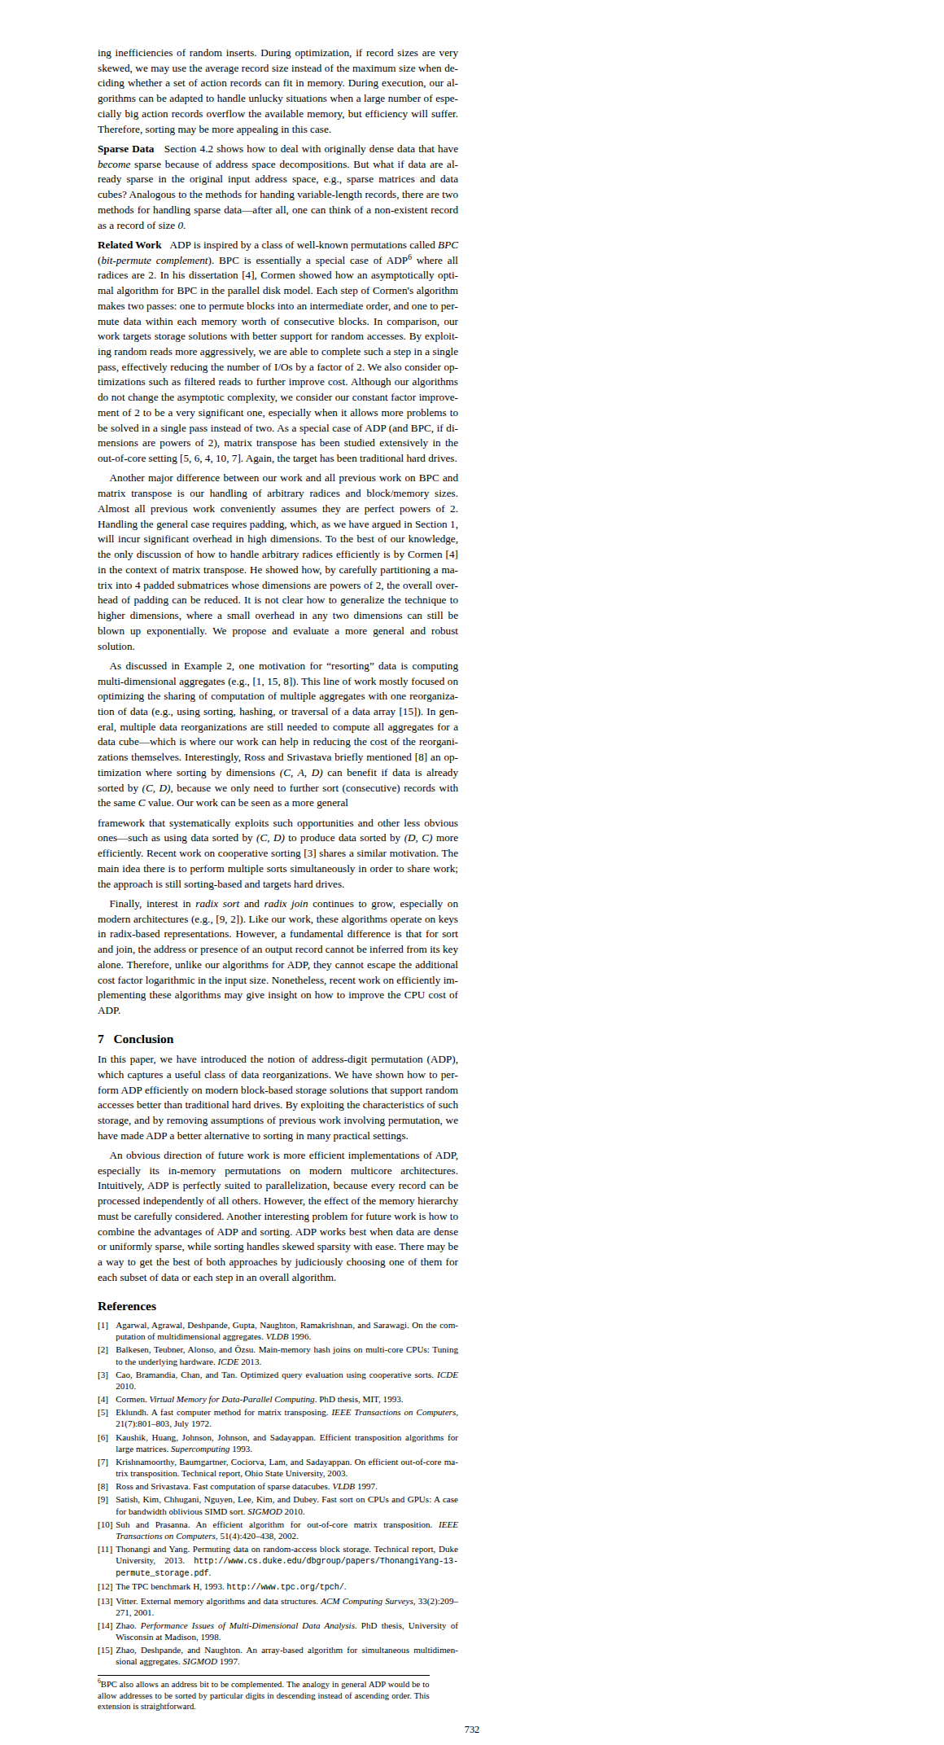ing inefficiencies of random inserts. During optimization, if record sizes are very skewed, we may use the average record size instead of the maximum size when deciding whether a set of action records can fit in memory. During execution, our algorithms can be adapted to handle unlucky situations when a large number of especially big action records overflow the available memory, but efficiency will suffer. Therefore, sorting may be more appealing in this case.
Sparse Data Section 4.2 shows how to deal with originally dense data that have become sparse because of address space decompositions. But what if data are already sparse in the original input address space, e.g., sparse matrices and data cubes? Analogous to the methods for handing variable-length records, there are two methods for handling sparse data—after all, one can think of a non-existent record as a record of size 0.
Related Work ADP is inspired by a class of well-known permutations called BPC (bit-permute complement). BPC is essentially a special case of ADP6 where all radices are 2. In his dissertation [4], Cormen showed how an asymptotically optimal algorithm for BPC in the parallel disk model. Each step of Cormen's algorithm makes two passes: one to permute blocks into an intermediate order, and one to permute data within each memory worth of consecutive blocks. In comparison, our work targets storage solutions with better support for random accesses. By exploiting random reads more aggressively, we are able to complete such a step in a single pass, effectively reducing the number of I/Os by a factor of 2. We also consider optimizations such as filtered reads to further improve cost. Although our algorithms do not change the asymptotic complexity, we consider our constant factor improvement of 2 to be a very significant one, especially when it allows more problems to be solved in a single pass instead of two. As a special case of ADP (and BPC, if dimensions are powers of 2), matrix transpose has been studied extensively in the out-of-core setting [5, 6, 4, 10, 7]. Again, the target has been traditional hard drives.
Another major difference between our work and all previous work on BPC and matrix transpose is our handling of arbitrary radices and block/memory sizes. Almost all previous work conveniently assumes they are perfect powers of 2. Handling the general case requires padding, which, as we have argued in Section 1, will incur significant overhead in high dimensions. To the best of our knowledge, the only discussion of how to handle arbitrary radices efficiently is by Cormen [4] in the context of matrix transpose. He showed how, by carefully partitioning a matrix into 4 padded submatrices whose dimensions are powers of 2, the overall overhead of padding can be reduced. It is not clear how to generalize the technique to higher dimensions, where a small overhead in any two dimensions can still be blown up exponentially. We propose and evaluate a more general and robust solution.
As discussed in Example 2, one motivation for “resorting” data is computing multi-dimensional aggregates (e.g., [1, 15, 8]). This line of work mostly focused on optimizing the sharing of computation of multiple aggregates with one reorganization of data (e.g., using sorting, hashing, or traversal of a data array [15]). In general, multiple data reorganizations are still needed to compute all aggregates for a data cube—which is where our work can help in reducing the cost of the reorganizations themselves. Interestingly, Ross and Srivastava briefly mentioned [8] an optimization where sorting by dimensions (C, A, D) can benefit if data is already sorted by (C, D), because we only need to further sort (consecutive) records with the same C value. Our work can be seen as a more general
framework that systematically exploits such opportunities and other less obvious ones—such as using data sorted by (C, D) to produce data sorted by (D, C) more efficiently. Recent work on cooperative sorting [3] shares a similar motivation. The main idea there is to perform multiple sorts simultaneously in order to share work; the approach is still sorting-based and targets hard drives.
Finally, interest in radix sort and radix join continues to grow, especially on modern architectures (e.g., [9, 2]). Like our work, these algorithms operate on keys in radix-based representations. However, a fundamental difference is that for sort and join, the address or presence of an output record cannot be inferred from its key alone. Therefore, unlike our algorithms for ADP, they cannot escape the additional cost factor logarithmic in the input size. Nonetheless, recent work on efficiently implementing these algorithms may give insight on how to improve the CPU cost of ADP.
7 Conclusion
In this paper, we have introduced the notion of address-digit permutation (ADP), which captures a useful class of data reorganizations. We have shown how to perform ADP efficiently on modern block-based storage solutions that support random accesses better than traditional hard drives. By exploiting the characteristics of such storage, and by removing assumptions of previous work involving permutation, we have made ADP a better alternative to sorting in many practical settings.
An obvious direction of future work is more efficient implementations of ADP, especially its in-memory permutations on modern multicore architectures. Intuitively, ADP is perfectly suited to parallelization, because every record can be processed independently of all others. However, the effect of the memory hierarchy must be carefully considered. Another interesting problem for future work is how to combine the advantages of ADP and sorting. ADP works best when data are dense or uniformly sparse, while sorting handles skewed sparsity with ease. There may be a way to get the best of both approaches by judiciously choosing one of them for each subset of data or each step in an overall algorithm.
References
Agarwal, Agrawal, Deshpande, Gupta, Naughton, Ramakrishnan, and Sarawagi. On the computation of multidimensional aggregates. VLDB 1996.
Balkesen, Teubner, Alonso, and Özsu. Main-memory hash joins on multi-core CPUs: Tuning to the underlying hardware. ICDE 2013.
Cao, Bramandia, Chan, and Tan. Optimized query evaluation using cooperative sorts. ICDE 2010.
Cormen. Virtual Memory for Data-Parallel Computing. PhD thesis, MIT, 1993.
Eklundh. A fast computer method for matrix transposing. IEEE Transactions on Computers, 21(7):801–803, July 1972.
Kaushik, Huang, Johnson, Johnson, and Sadayappan. Efficient transposition algorithms for large matrices. Supercomputing 1993.
Krishnamoorthy, Baumgartner, Cociorva, Lam, and Sadayappan. On efficient out-of-core matrix transposition. Technical report, Ohio State University, 2003.
Ross and Srivastava. Fast computation of sparse datacubes. VLDB 1997.
Satish, Kim, Chhugani, Nguyen, Lee, Kim, and Dubey. Fast sort on CPUs and GPUs: A case for bandwidth oblivious SIMD sort. SIGMOD 2010.
Suh and Prasanna. An efficient algorithm for out-of-core matrix transposition. IEEE Transactions on Computers, 51(4):420–438, 2002.
Thonangi and Yang. Permuting data on random-access block storage. Technical report, Duke University, 2013. http://www.cs.duke.edu/dbgroup/papers/ThonangiYang-13-permute_storage.pdf.
The TPC benchmark H, 1993. http://www.tpc.org/tpch/.
Vitter. External memory algorithms and data structures. ACM Computing Surveys, 33(2):209–271, 2001.
Zhao. Performance Issues of Multi-Dimensional Data Analysis. PhD thesis, University of Wisconsin at Madison, 1998.
Zhao, Deshpande, and Naughton. An array-based algorithm for simultaneous multidimensional aggregates. SIGMOD 1997.
6BPC also allows an address bit to be complemented. The analogy in general ADP would be to allow addresses to be sorted by particular digits in descending instead of ascending order. This extension is straightforward.
732